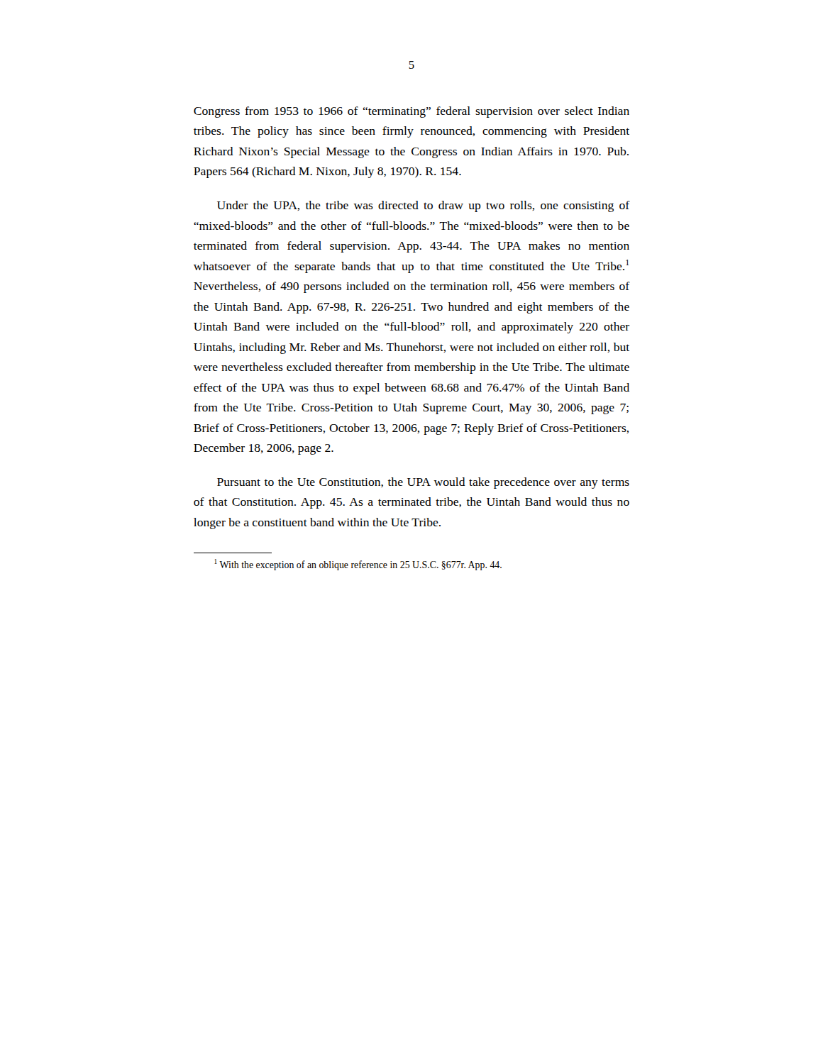5
Congress from 1953 to 1966 of “terminating” federal supervision over select Indian tribes. The policy has since been firmly renounced, commencing with President Richard Nixon’s Special Message to the Congress on Indian Affairs in 1970. Pub. Papers 564 (Richard M. Nixon, July 8, 1970). R. 154.
Under the UPA, the tribe was directed to draw up two rolls, one consisting of “mixed-bloods” and the other of “full-bloods.” The “mixed-bloods” were then to be termi­nated from federal supervision. App. 43-44. The UPA makes no mention whatsoever of the separate bands that up to that time constituted the Ute Tribe.1 Nevertheless, of 490 persons included on the termination roll, 456 were members of the Uintah Band. App. 67-98, R. 226-251. Two hundred and eight members of the Uintah Band were included on the “full-blood” roll, and approximately 220 other Uintahs, including Mr. Reber and Ms. Thunehorst, were not included on either roll, but were nevertheless excluded thereafter from membership in the Ute Tribe. The ultimate effect of the UPA was thus to expel between 68.68 and 76.47% of the Uintah Band from the Ute Tribe. Cross-Petition to Utah Supreme Court, May 30, 2006, page 7; Brief of Cross-Petitioners, October 13, 2006, page 7; Reply Brief of Cross-Petitioners, December 18, 2006, page 2.
Pursuant to the Ute Constitution, the UPA would take precedence over any terms of that Constitution. App. 45. As a terminated tribe, the Uintah Band would thus no longer be a constituent band within the Ute Tribe.
1 With the exception of an oblique reference in 25 U.S.C. §677r. App. 44.